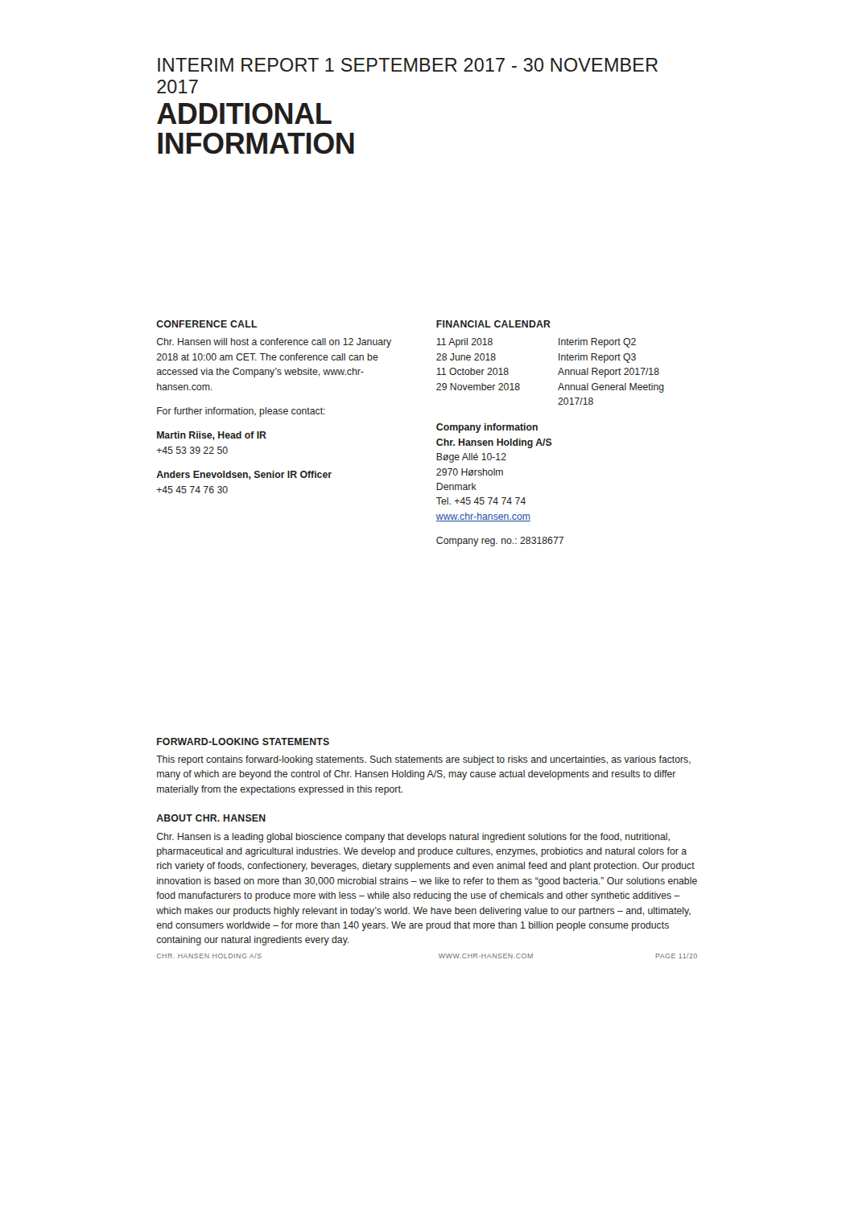INTERIM REPORT 1 SEPTEMBER 2017 - 30 NOVEMBER 2017
Additional
Information
Conference call
Chr. Hansen will host a conference call on 12 January 2018 at 10:00 am CET. The conference call can be accessed via the Company’s website, www.chr-hansen.com.
For further information, please contact:
Martin Riise, Head of IR
+45 53 39 22 50
Anders Enevoldsen, Senior IR Officer
+45 45 74 76 30
Financial calendar
11 April 2018
Interim Report Q2
28 June 2018
Interim Report Q3
11 October 2018
Annual Report 2017/18
29 November 2018
Annual General Meeting 2017/18
Company information
Chr. Hansen Holding A/S
Bøge Allé 10-12
2970 Hørsholm
Denmark
Tel. +45 45 74 74 74
www.chr-hansen.com
Company reg. no.: 28318677
Forward-looking statements
This report contains forward-looking statements. Such statements are subject to risks and uncertainties, as various factors, many of which are beyond the control of Chr. Hansen Holding A/S, may cause actual developments and results to differ materially from the expectations expressed in this report.
About Chr. Hansen
Chr. Hansen is a leading global bioscience company that develops natural ingredient solutions for the food, nutritional, pharmaceutical and agricultural industries. We develop and produce cultures, enzymes, probiotics and natural colors for a rich variety of foods, confectionery, beverages, dietary supplements and even animal feed and plant protection. Our product innovation is based on more than 30,000 microbial strains – we like to refer to them as “good bacteria.” Our solutions enable food manufacturers to produce more with less – while also reducing the use of chemicals and other synthetic additives – which makes our products highly relevant in today’s world. We have been delivering value to our partners – and, ultimately, end consumers worldwide – for more than 140 years. We are proud that more than 1 billion people consume products containing our natural ingredients every day.
Chr. Hansen Holding A/S
www.chr-hansen.com
Page 11/20